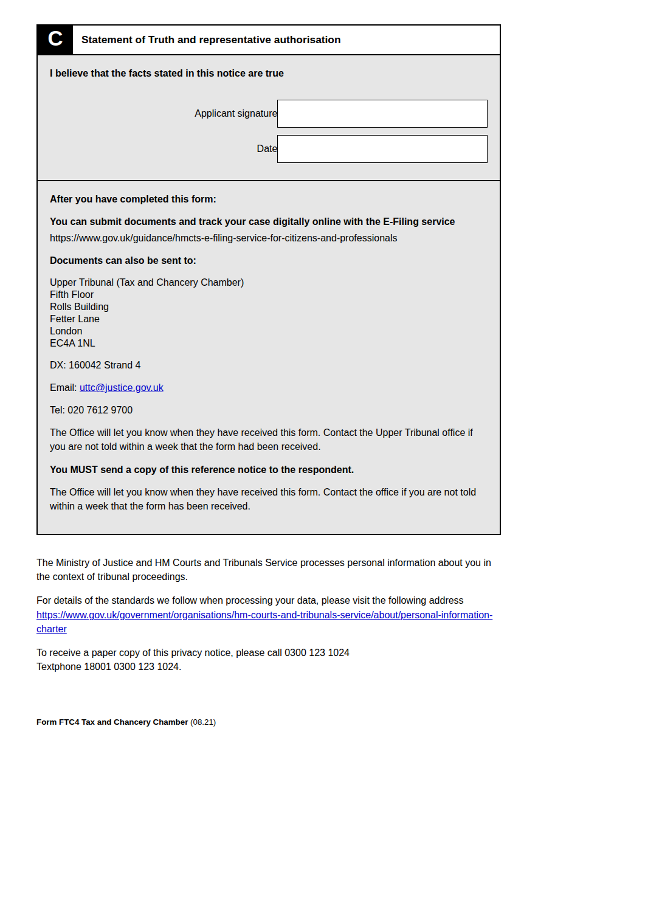C
Statement of Truth and representative authorisation
I believe that the facts stated in this notice are true
| Applicant signature | |
| Date | |
After you have completed this form:
You can submit documents and track your case digitally online with the E-Filing service
https://www.gov.uk/guidance/hmcts-e-filing-service-for-citizens-and-professionals
Documents can also be sent to:
Upper Tribunal (Tax and Chancery Chamber)
Fifth Floor
Rolls Building
Fetter Lane
London
EC4A 1NL
DX: 160042 Strand 4
Email: uttc@justice.gov.uk
Tel: 020 7612 9700
The Office will let you know when they have received this form. Contact the Upper Tribunal office if you are not told within a week that the form had been received.
You MUST send a copy of this reference notice to the respondent.
The Office will let you know when they have received this form. Contact the office if you are not told within a week that the form has been received.
The Ministry of Justice and HM Courts and Tribunals Service processes personal information about you in the context of tribunal proceedings.
For details of the standards we follow when processing your data, please visit the following address https://www.gov.uk/government/organisations/hm-courts-and-tribunals-service/about/personal-information-charter
To receive a paper copy of this privacy notice, please call 0300 123 1024
Textphone 18001 0300 123 1024.
Form FTC4 Tax and Chancery Chamber (08.21)